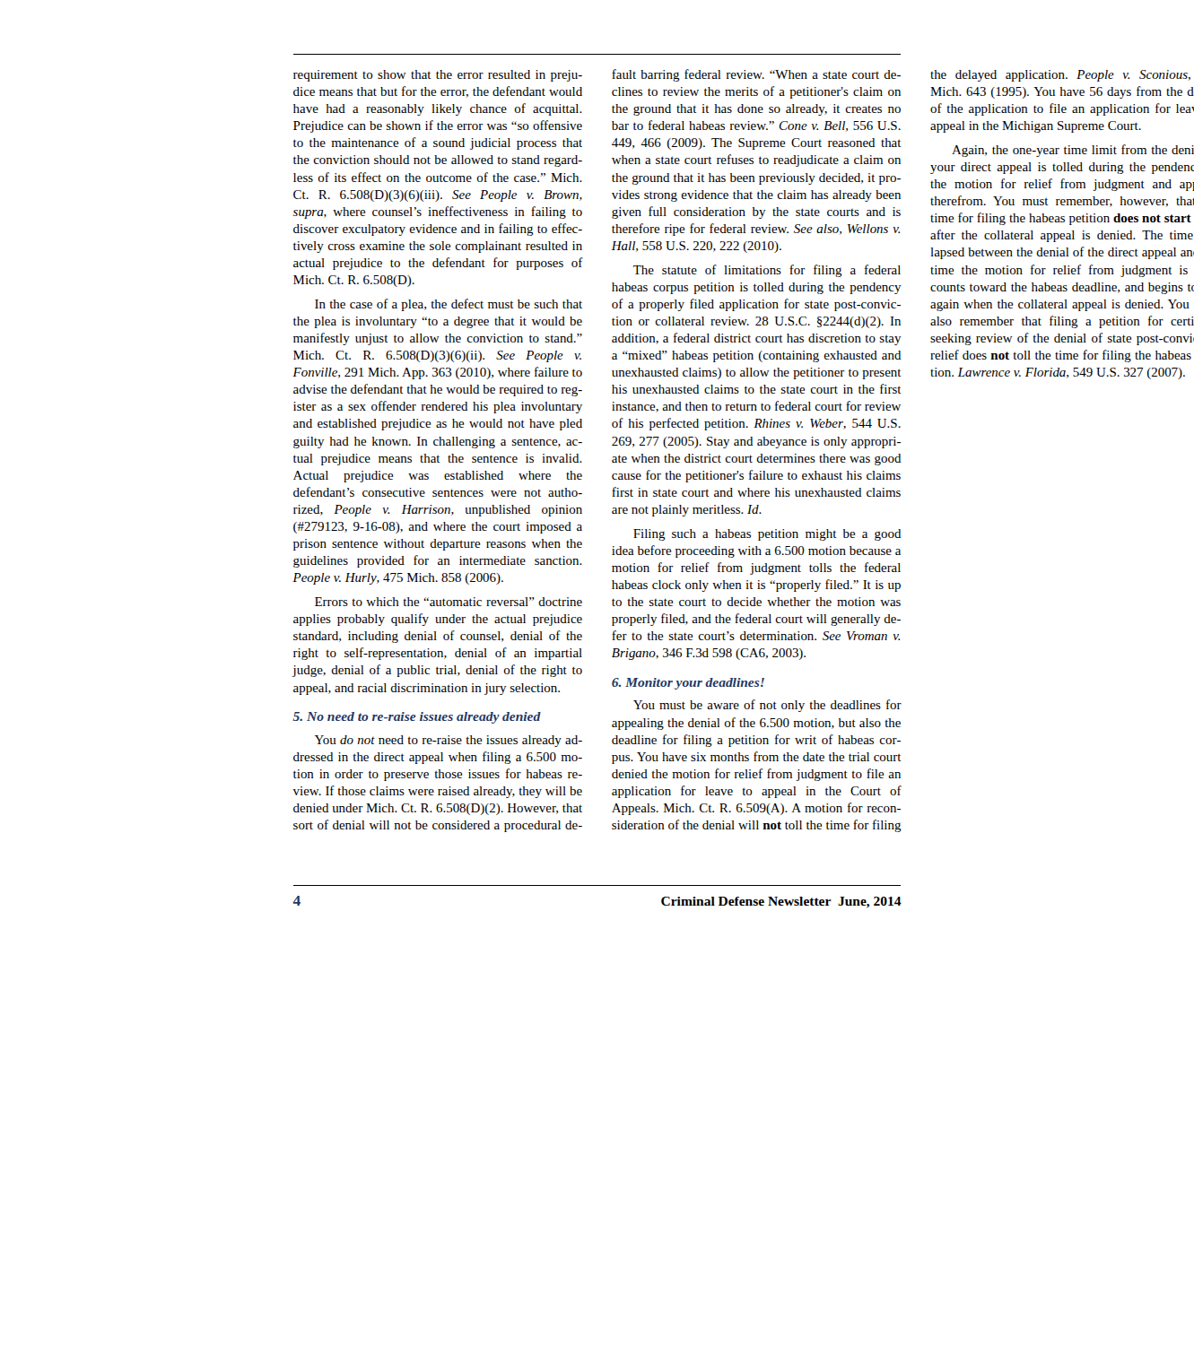requirement to show that the error resulted in prejudice means that but for the error, the defendant would have had a reasonably likely chance of acquittal. Prejudice can be shown if the error was “so offensive to the maintenance of a sound judicial process that the conviction should not be allowed to stand regardless of its effect on the outcome of the case.” Mich. Ct. R. 6.508(D)(3)(6)(iii). See People v. Brown, supra, where counsel’s ineffectiveness in failing to discover exculpatory evidence and in failing to effectively cross examine the sole complainant resulted in actual prejudice to the defendant for purposes of Mich. Ct. R. 6.508(D).
In the case of a plea, the defect must be such that the plea is involuntary “to a degree that it would be manifestly unjust to allow the conviction to stand.” Mich. Ct. R. 6.508(D)(3)(6)(ii). See People v. Fonville, 291 Mich. App. 363 (2010), where failure to advise the defendant that he would be required to register as a sex offender rendered his plea involuntary and established prejudice as he would not have pled guilty had he known. In challenging a sentence, actual prejudice means that the sentence is invalid. Actual prejudice was established where the defendant’s consecutive sentences were not authorized, People v. Harrison, unpublished opinion (#279123, 9-16-08), and where the court imposed a prison sentence without departure reasons when the guidelines provided for an intermediate sanction. People v. Hurly, 475 Mich. 858 (2006).
Errors to which the “automatic reversal” doctrine applies probably qualify under the actual prejudice standard, including denial of counsel, denial of the right to self-representation, denial of an impartial judge, denial of a public trial, denial of the right to appeal, and racial discrimination in jury selection.
5. No need to re-raise issues already denied
You do not need to re-raise the issues already addressed in the direct appeal when filing a 6.500 motion in order to preserve those issues for habeas review. If those claims were raised already, they will be denied under Mich. Ct. R. 6.508(D)(2). However, that sort of denial will not be considered a procedural default barring federal review. “When a state court declines to review the merits of a petitioner's claim on the ground that it has done so already, it creates no bar to federal habeas review.” Cone v. Bell, 556 U.S. 449, 466 (2009). The Supreme Court reasoned that when a state court refuses to readjudicate a claim on the ground that it has been previously decided, it provides strong evidence that the claim has already been given full consideration by the state courts and is therefore ripe for federal review. See also, Wellons v. Hall, 558 U.S. 220, 222 (2010).
The statute of limitations for filing a federal habeas corpus petition is tolled during the pendency of a properly filed application for state post-conviction or collateral review. 28 U.S.C. §2244(d)(2). In addition, a federal district court has discretion to stay a “mixed” habeas petition (containing exhausted and unexhausted claims) to allow the petitioner to present his unexhausted claims to the state court in the first instance, and then to return to federal court for review of his perfected petition. Rhines v. Weber, 544 U.S. 269, 277 (2005). Stay and abeyance is only appropriate when the district court determines there was good cause for the petitioner's failure to exhaust his claims first in state court and where his unexhausted claims are not plainly meritless. Id.
Filing such a habeas petition might be a good idea before proceeding with a 6.500 motion because a motion for relief from judgment tolls the federal habeas clock only when it is “properly filed.” It is up to the state court to decide whether the motion was properly filed, and the federal court will generally defer to the state court’s determination. See Vroman v. Brigano, 346 F.3d 598 (CA6, 2003).
6. Monitor your deadlines!
You must be aware of not only the deadlines for appealing the denial of the 6.500 motion, but also the deadline for filing a petition for writ of habeas corpus. You have six months from the date the trial court denied the motion for relief from judgment to file an application for leave to appeal in the Court of Appeals. Mich. Ct. R. 6.509(A). A motion for reconsideration of the denial will not toll the time for filing the delayed application. People v. Sconious, 448 Mich. 643 (1995). You have 56 days from the denial of the application to file an application for leave to appeal in the Michigan Supreme Court.
Again, the one-year time limit from the denial of your direct appeal is tolled during the pendency of the motion for relief from judgment and appeals therefrom. You must remember, however, that the time for filing the habeas petition does not start over after the collateral appeal is denied. The time that lapsed between the denial of the direct appeal and the time the motion for relief from judgment is filed counts toward the habeas deadline, and begins to run again when the collateral appeal is denied. You must also remember that filing a petition for certiorari seeking review of the denial of state post-conviction relief does not toll the time for filing the habeas petition. Lawrence v. Florida, 549 U.S. 327 (2007).
4 Criminal Defense Newsletter June, 2014